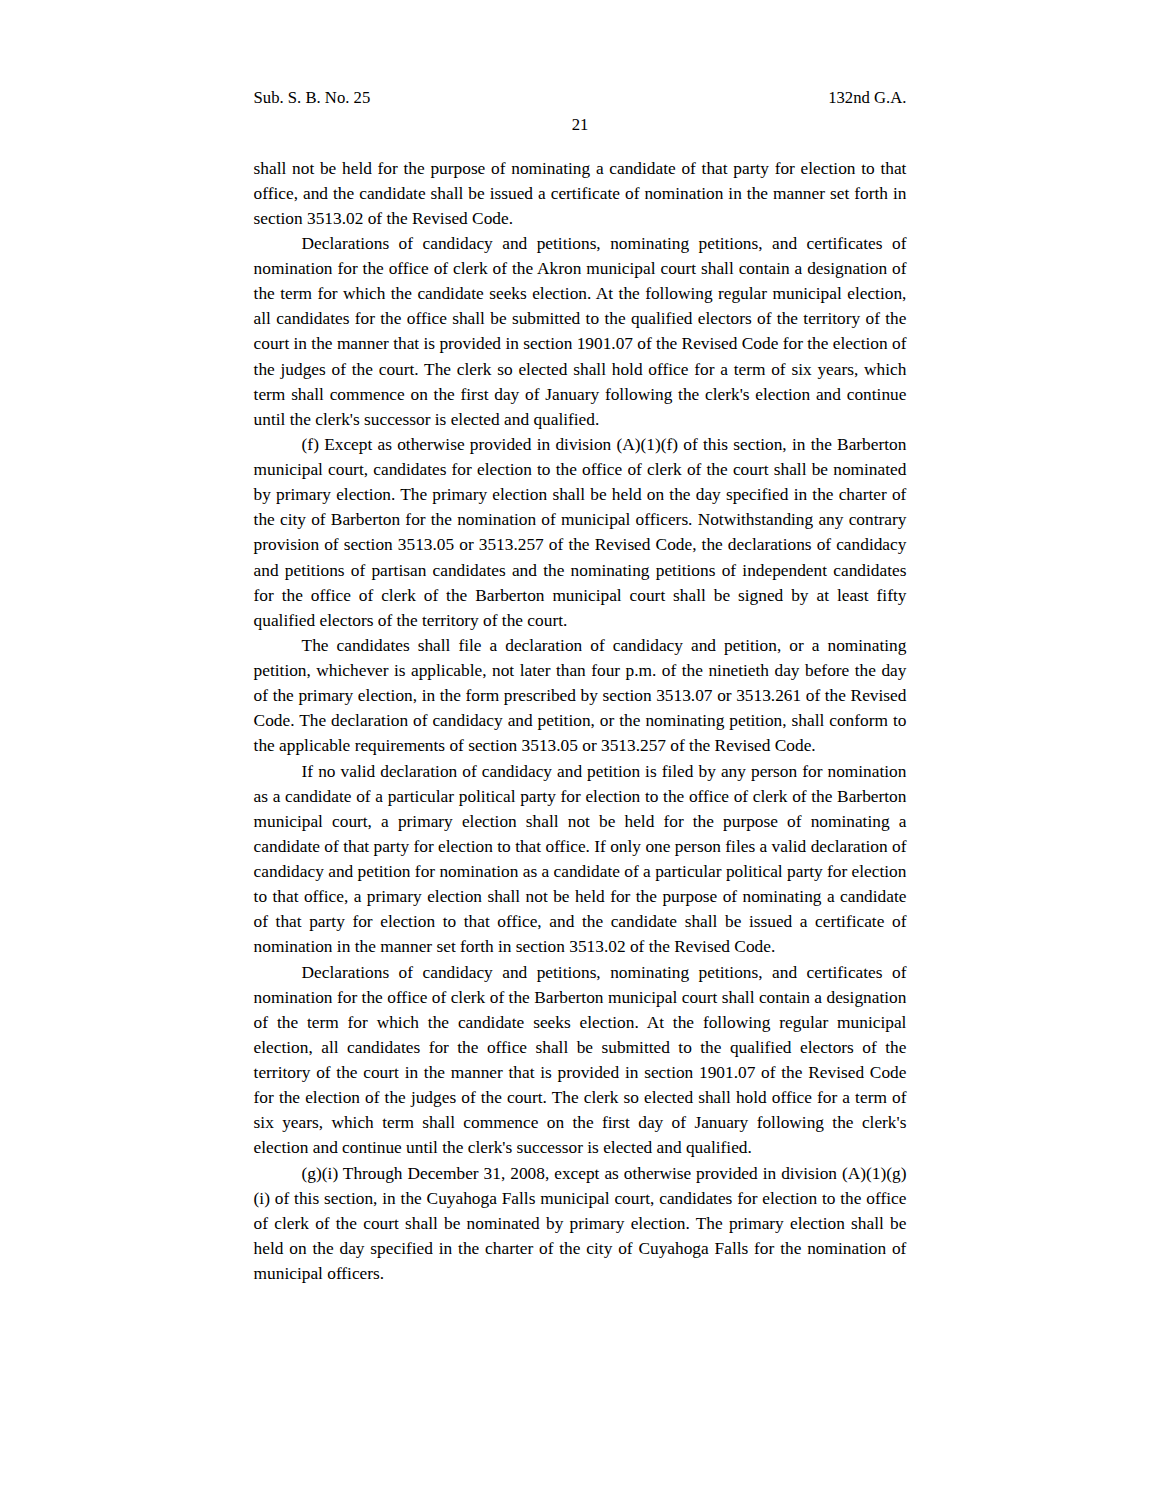Sub. S. B. No. 25
132nd G.A.
21
shall not be held for the purpose of nominating a candidate of that party for election to that office, and the candidate shall be issued a certificate of nomination in the manner set forth in section 3513.02 of the Revised Code.
Declarations of candidacy and petitions, nominating petitions, and certificates of nomination for the office of clerk of the Akron municipal court shall contain a designation of the term for which the candidate seeks election. At the following regular municipal election, all candidates for the office shall be submitted to the qualified electors of the territory of the court in the manner that is provided in section 1901.07 of the Revised Code for the election of the judges of the court. The clerk so elected shall hold office for a term of six years, which term shall commence on the first day of January following the clerk's election and continue until the clerk's successor is elected and qualified.
(f) Except as otherwise provided in division (A)(1)(f) of this section, in the Barberton municipal court, candidates for election to the office of clerk of the court shall be nominated by primary election. The primary election shall be held on the day specified in the charter of the city of Barberton for the nomination of municipal officers. Notwithstanding any contrary provision of section 3513.05 or 3513.257 of the Revised Code, the declarations of candidacy and petitions of partisan candidates and the nominating petitions of independent candidates for the office of clerk of the Barberton municipal court shall be signed by at least fifty qualified electors of the territory of the court.
The candidates shall file a declaration of candidacy and petition, or a nominating petition, whichever is applicable, not later than four p.m. of the ninetieth day before the day of the primary election, in the form prescribed by section 3513.07 or 3513.261 of the Revised Code. The declaration of candidacy and petition, or the nominating petition, shall conform to the applicable requirements of section 3513.05 or 3513.257 of the Revised Code.
If no valid declaration of candidacy and petition is filed by any person for nomination as a candidate of a particular political party for election to the office of clerk of the Barberton municipal court, a primary election shall not be held for the purpose of nominating a candidate of that party for election to that office. If only one person files a valid declaration of candidacy and petition for nomination as a candidate of a particular political party for election to that office, a primary election shall not be held for the purpose of nominating a candidate of that party for election to that office, and the candidate shall be issued a certificate of nomination in the manner set forth in section 3513.02 of the Revised Code.
Declarations of candidacy and petitions, nominating petitions, and certificates of nomination for the office of clerk of the Barberton municipal court shall contain a designation of the term for which the candidate seeks election. At the following regular municipal election, all candidates for the office shall be submitted to the qualified electors of the territory of the court in the manner that is provided in section 1901.07 of the Revised Code for the election of the judges of the court. The clerk so elected shall hold office for a term of six years, which term shall commence on the first day of January following the clerk's election and continue until the clerk's successor is elected and qualified.
(g)(i) Through December 31, 2008, except as otherwise provided in division (A)(1)(g)(i) of this section, in the Cuyahoga Falls municipal court, candidates for election to the office of clerk of the court shall be nominated by primary election. The primary election shall be held on the day specified in the charter of the city of Cuyahoga Falls for the nomination of municipal officers.